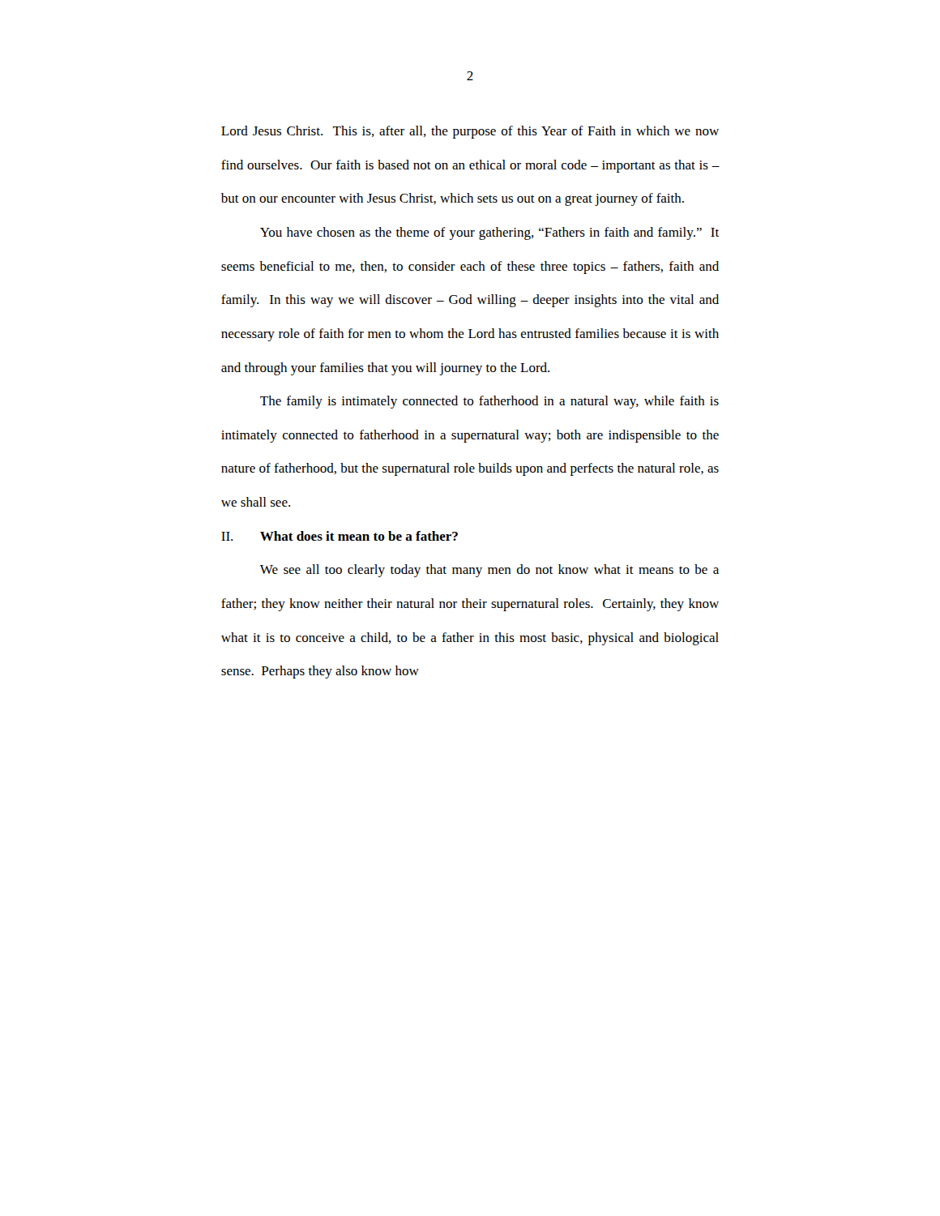2
Lord Jesus Christ. This is, after all, the purpose of this Year of Faith in which we now find ourselves. Our faith is based not on an ethical or moral code – important as that is – but on our encounter with Jesus Christ, which sets us out on a great journey of faith.
You have chosen as the theme of your gathering, “Fathers in faith and family.” It seems beneficial to me, then, to consider each of these three topics – fathers, faith and family. In this way we will discover – God willing – deeper insights into the vital and necessary role of faith for men to whom the Lord has entrusted families because it is with and through your families that you will journey to the Lord.
The family is intimately connected to fatherhood in a natural way, while faith is intimately connected to fatherhood in a supernatural way; both are indispensible to the nature of fatherhood, but the supernatural role builds upon and perfects the natural role, as we shall see.
II. What does it mean to be a father?
We see all too clearly today that many men do not know what it means to be a father; they know neither their natural nor their supernatural roles. Certainly, they know what it is to conceive a child, to be a father in this most basic, physical and biological sense. Perhaps they also know how